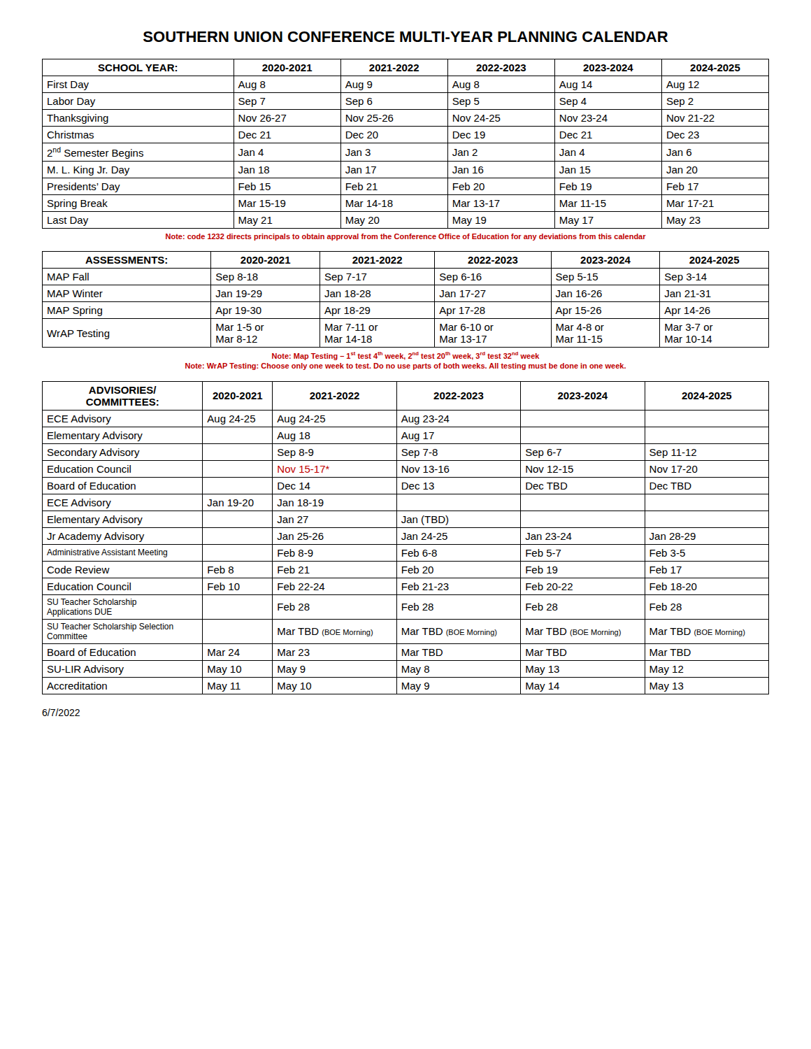SOUTHERN UNION CONFERENCE MULTI-YEAR PLANNING CALENDAR
| SCHOOL YEAR: | 2020-2021 | 2021-2022 | 2022-2023 | 2023-2024 | 2024-2025 |
| --- | --- | --- | --- | --- | --- |
| First Day | Aug 8 | Aug 9 | Aug 8 | Aug 14 | Aug 12 |
| Labor Day | Sep 7 | Sep 6 | Sep 5 | Sep 4 | Sep 2 |
| Thanksgiving | Nov 26-27 | Nov 25-26 | Nov 24-25 | Nov 23-24 | Nov 21-22 |
| Christmas | Dec 21 | Dec 20 | Dec 19 | Dec 21 | Dec 23 |
| 2 nd Semester Begins | Jan 4 | Jan 3 | Jan 2 | Jan 4 | Jan 6 |
| M. L. King Jr. Day | Jan 18 | Jan 17 | Jan 16 | Jan 15 | Jan 20 |
| Presidents’ Day | Feb 15 | Feb 21 | Feb 20 | Feb 19 | Feb 17 |
| Spring Break | Mar 15-19 | Mar 14-18 | Mar 13-17 | Mar 11-15 | Mar 17-21 |
| Last Day | May 21 | May 20 | May 19 | May 17 | May 23 |
Note: code 1232 directs principals to obtain approval from the Conference Office of Education for any deviations from this calendar
| ASSESSMENTS: | 2020-2021 | 2021-2022 | 2022-2023 | 2023-2024 | 2024-2025 |
| --- | --- | --- | --- | --- | --- |
| MAP Fall | Sep 8-18 | Sep 7-17 | Sep 6-16 | Sep 5-15 | Sep 3-14 |
| MAP Winter | Jan 19-29 | Jan 18-28 | Jan 17-27 | Jan 16-26 | Jan 21-31 |
| MAP Spring | Apr 19-30 | Apr 18-29 | Apr 17-28 | Apr 15-26 | Apr 14-26 |
| WrAP Testing | Mar 1-5 or Mar 8-12 | Mar 7-11 or Mar 14-18 | Mar 6-10 or Mar 13-17 | Mar 4-8 or Mar 11-15 | Mar 3-7 or Mar 10-14 |
Note: Map Testing – 1st test 4th week, 2nd test 20th week, 3rd test 32nd week
Note: WrAP Testing: Choose only one week to test. Do no use parts of both weeks. All testing must be done in one week.
| ADVISORIES/ COMMITTEES: | 2020-2021 | 2021-2022 | 2022-2023 | 2023-2024 | 2024-2025 |
| --- | --- | --- | --- | --- | --- |
| ECE Advisory | Aug 24-25 | Aug 24-25 | Aug 23-24 | | |
| Elementary Advisory | | Aug 18 | Aug 17 | | |
| Secondary Advisory | | Sep 8-9 | Sep 7-8 | Sep 6-7 | Sep 11-12 |
| Education Council | | Nov 15-17* | Nov 13-16 | Nov 12-15 | Nov 17-20 |
| Board of Education | | Dec 14 | Dec 13 | Dec TBD | Dec TBD |
| ECE Advisory | Jan 19-20 | Jan 18-19 | | | |
| Elementary Advisory | | Jan 27 | Jan (TBD) | | |
| Jr Academy Advisory | | Jan 25-26 | Jan 24-25 | Jan 23-24 | Jan 28-29 |
| Administrative Assistant Meeting | | Feb 8-9 | Feb 6-8 | Feb 5-7 | Feb 3-5 |
| Code Review | Feb 8 | Feb 21 | Feb 20 | Feb 19 | Feb 17 |
| Education Council | Feb 10 | Feb 22-24 | Feb 21-23 | Feb 20-22 | Feb 18-20 |
| SU Teacher Scholarship Applications DUE | | Feb 28 | Feb 28 | Feb 28 | Feb 28 |
| SU Teacher Scholarship Selection Committee | | Mar TBD (BOE Morning) | Mar TBD (BOE Morning) | Mar TBD (BOE Morning) | Mar TBD (BOE Morning) |
| Board of Education | Mar 24 | Mar 23 | Mar TBD | Mar TBD | Mar TBD |
| SU-LIR Advisory | May 10 | May 9 | May 8 | May 13 | May 12 |
| Accreditation | May 11 | May 10 | May 9 | May 14 | May 13 |
6/7/2022